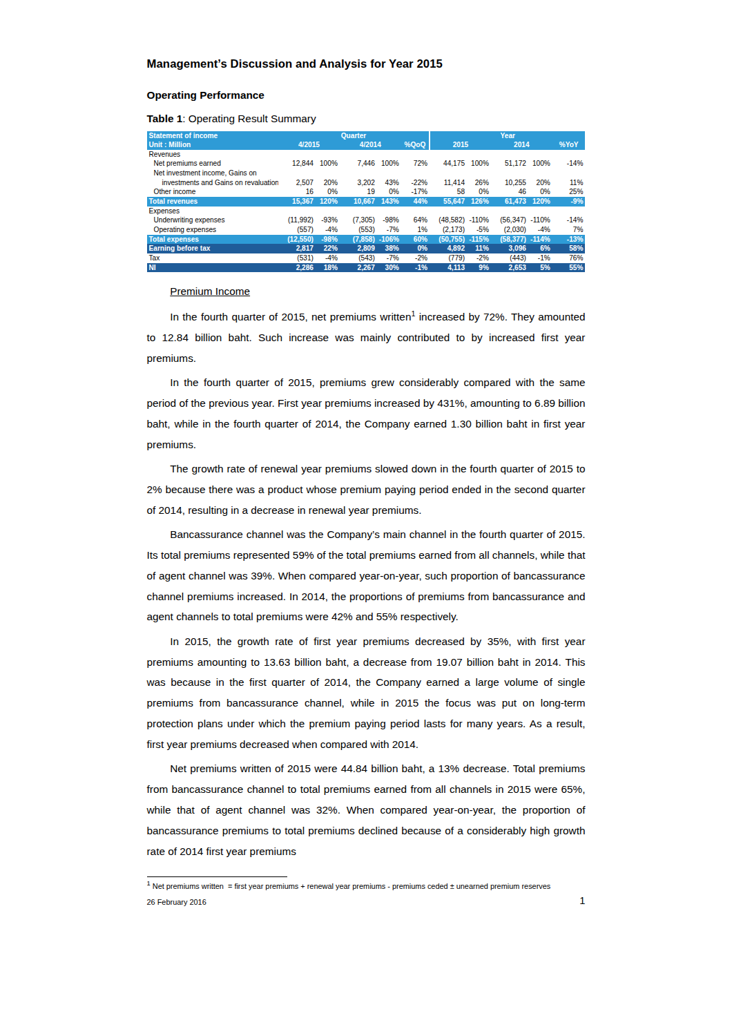Management’s Discussion and Analysis for Year 2015
Operating Performance
Table 1: Operating Result Summary
| Statement of income | Quarter | Year |
| Unit : Million | 4/2015 | 4/2014 | %QoQ | 2015 | 2014 | %YoY |
| Revenues | | | | | | | | | | |
| Net premiums earned | 12,844 | 100% | 7,446 | 100% | 72% | 44,175 | 100% | 51,172 | 100% | -14% |
| Net investment income, Gains on | | | | | | | | | | |
| investments and Gains on revaluation | 2,507 | 20% | 3,202 | 43% | -22% | 11,414 | 26% | 10,255 | 20% | 11% |
| Other income | 16 | 0% | 19 | 0% | -17% | 58 | 0% | 46 | 0% | 25% |
| Total revenues | 15,367 | 120% | 10,667 | 143% | 44% | 55,647 | 126% | 61,473 | 120% | -9% |
| Expenses | | | | | | | | | | |
| Underwriting expenses | (11,992) | -93% | (7,305) | -98% | 64% | (48,582) | -110% | (56,347) | -110% | -14% |
| Operating expenses | (557) | -4% | (553) | -7% | 1% | (2,173) | -5% | (2,030) | -4% | 7% |
| Total expenses | (12,550) | -98% | (7,858) | -106% | 60% | (50,755) | -115% | (58,377) | -114% | -13% |
| Earning before tax | 2,817 | 22% | 2,809 | 38% | 0% | 4,892 | 11% | 3,096 | 6% | 58% |
| Tax | (531) | -4% | (543) | -7% | -2% | (779) | -2% | (443) | -1% | 76% |
| NI | 2,286 | 18% | 2,267 | 30% | -1% | 4,113 | 9% | 2,653 | 5% | 55% |
Premium Income
In the fourth quarter of 2015, net premiums written1 increased by 72%. They amounted to 12.84 billion baht. Such increase was mainly contributed to by increased first year premiums.
In the fourth quarter of 2015, premiums grew considerably compared with the same period of the previous year. First year premiums increased by 431%, amounting to 6.89 billion baht, while in the fourth quarter of 2014, the Company earned 1.30 billion baht in first year premiums.
The growth rate of renewal year premiums slowed down in the fourth quarter of 2015 to 2% because there was a product whose premium paying period ended in the second quarter of 2014, resulting in a decrease in renewal year premiums.
Bancassurance channel was the Company’s main channel in the fourth quarter of 2015. Its total premiums represented 59% of the total premiums earned from all channels, while that of agent channel was 39%. When compared year-on-year, such proportion of bancassurance channel premiums increased. In 2014, the proportions of premiums from bancassurance and agent channels to total premiums were 42% and 55% respectively.
In 2015, the growth rate of first year premiums decreased by 35%, with first year premiums amounting to 13.63 billion baht, a decrease from 19.07 billion baht in 2014. This was because in the first quarter of 2014, the Company earned a large volume of single premiums from bancassurance channel, while in 2015 the focus was put on long-term protection plans under which the premium paying period lasts for many years. As a result, first year premiums decreased when compared with 2014.
Net premiums written of 2015 were 44.84 billion baht, a 13% decrease. Total premiums from bancassurance channel to total premiums earned from all channels in 2015 were 65%, while that of agent channel was 32%. When compared year-on-year, the proportion of bancassurance premiums to total premiums declined because of a considerably high growth rate of 2014 first year premiums
1 Net premiums written = first year premiums + renewal year premiums - premiums ceded ± unearned premium reserves
26 February 2016 1